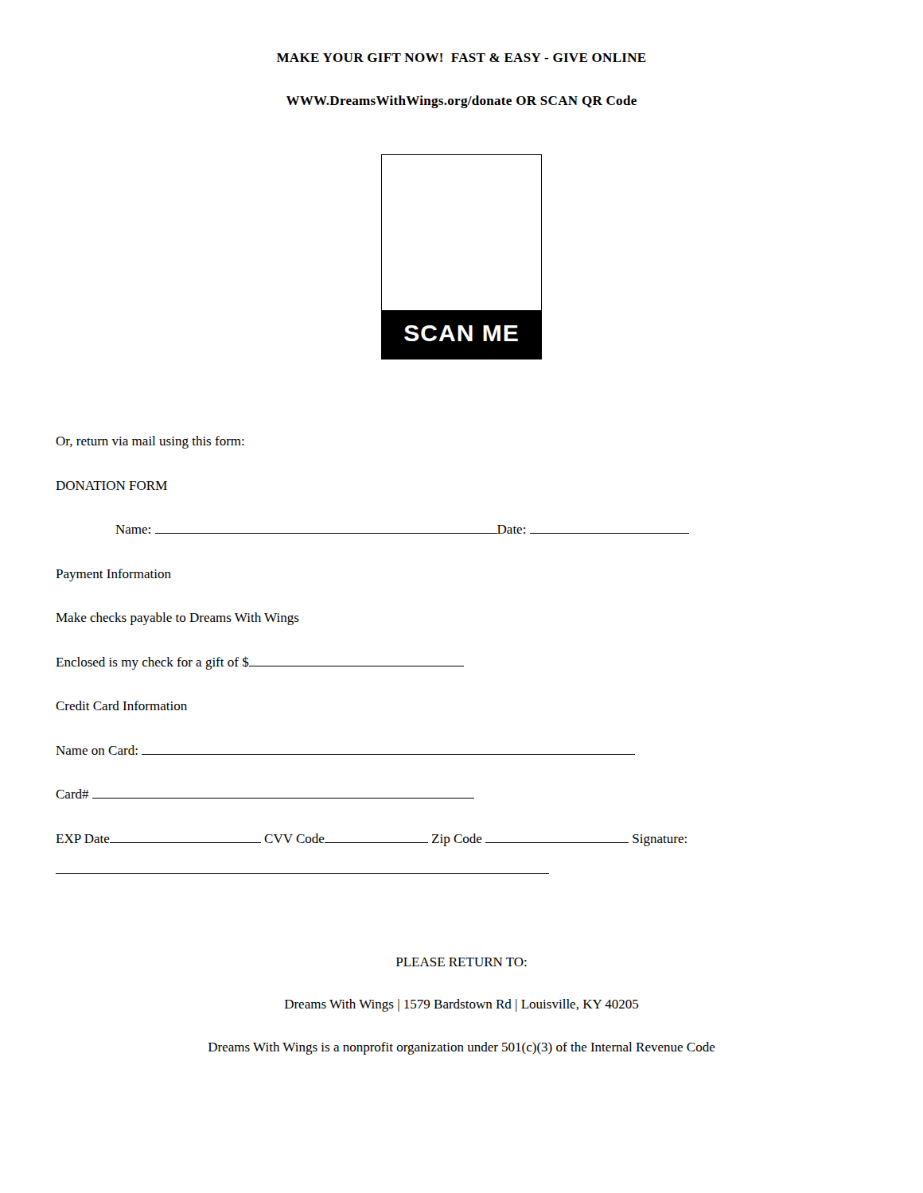MAKE YOUR GIFT NOW! FAST & EASY - GIVE ONLINE
WWW.DreamsWithWings.org/donate OR SCAN QR Code
SCAN ME
Or, return via mail using this form:
DONATION FORM
Name: Date:
Payment Information
Make checks payable to Dreams With Wings
Enclosed is my check for a gift of $
Credit Card Information
Name on Card:
Card#
EXP Date CVV Code Zip Code Signature:
PLEASE RETURN TO:
Dreams With Wings | 1579 Bardstown Rd | Louisville, KY 40205
Dreams With Wings is a nonprofit organization under 501(c)(3) of the Internal Revenue Code